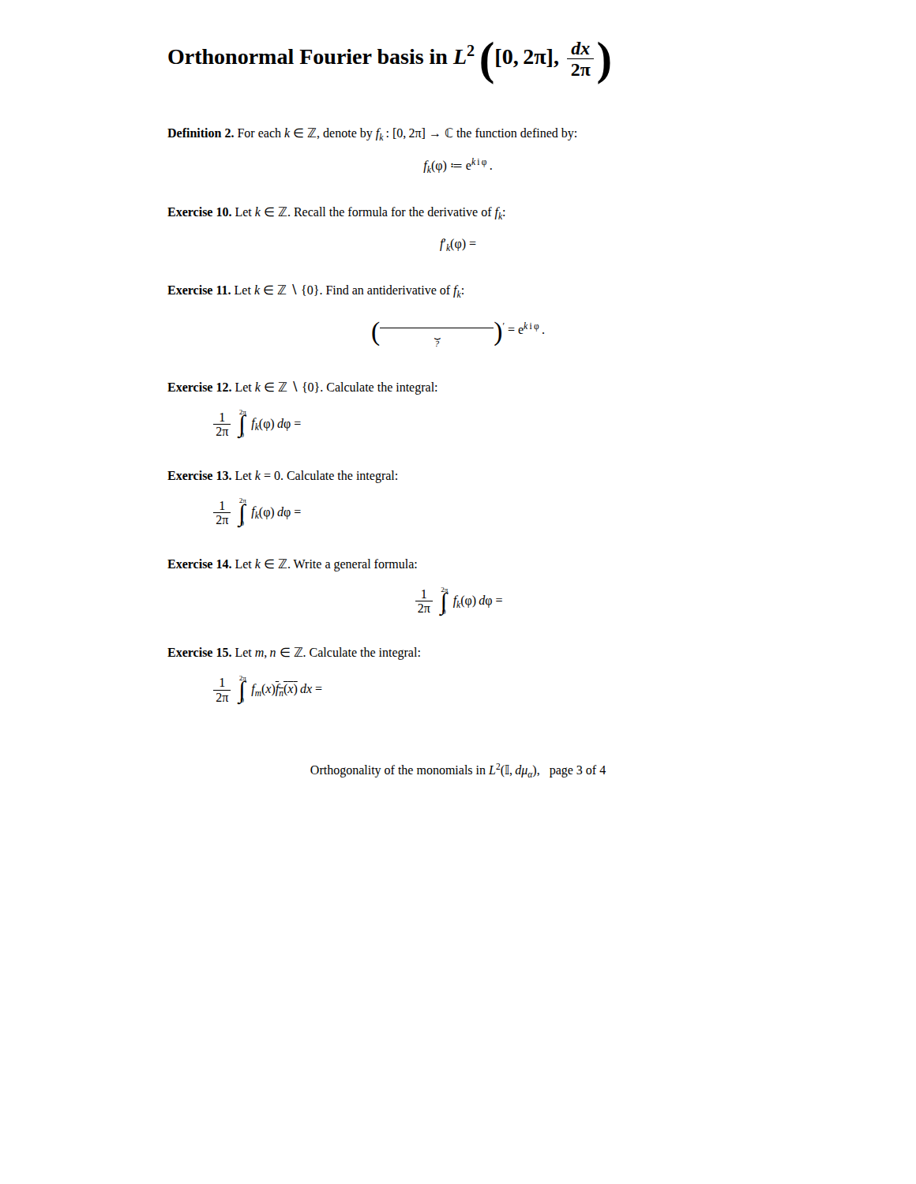Orthonormal Fourier basis in L2 ([0, 2π], dx 2π)
Definition 2. For each k ∈ ℤ, denote by fk : [0, 2π] → ℂ the function defined by:
fk(φ) ≔ ek i φ .
Exercise 10. Let k ∈ ℤ. Recall the formula for the derivative of fk:
f′k(φ) =
Exercise 11. Let k ∈ ℤ ∖ {0}. Find an antiderivative of fk:
( ⏟?)′ = ek i φ .
Exercise 12. Let k ∈ ℤ ∖ {0}. Calculate the integral:
12π ∫2π 0 fk(φ) dφ =
Exercise 13. Let k = 0. Calculate the integral:
12π ∫2π 0 fk(φ) dφ =
Exercise 14. Let k ∈ ℤ. Write a general formula:
12π ∫2π 0 fk(φ) dφ =
Exercise 15. Let m, n ∈ ℤ. Calculate the integral:
12π ∫2π 0 fm(x)fn(x) dx =
Orthogonality of the monomials in L2(𝕀, dμα), page 3 of 4